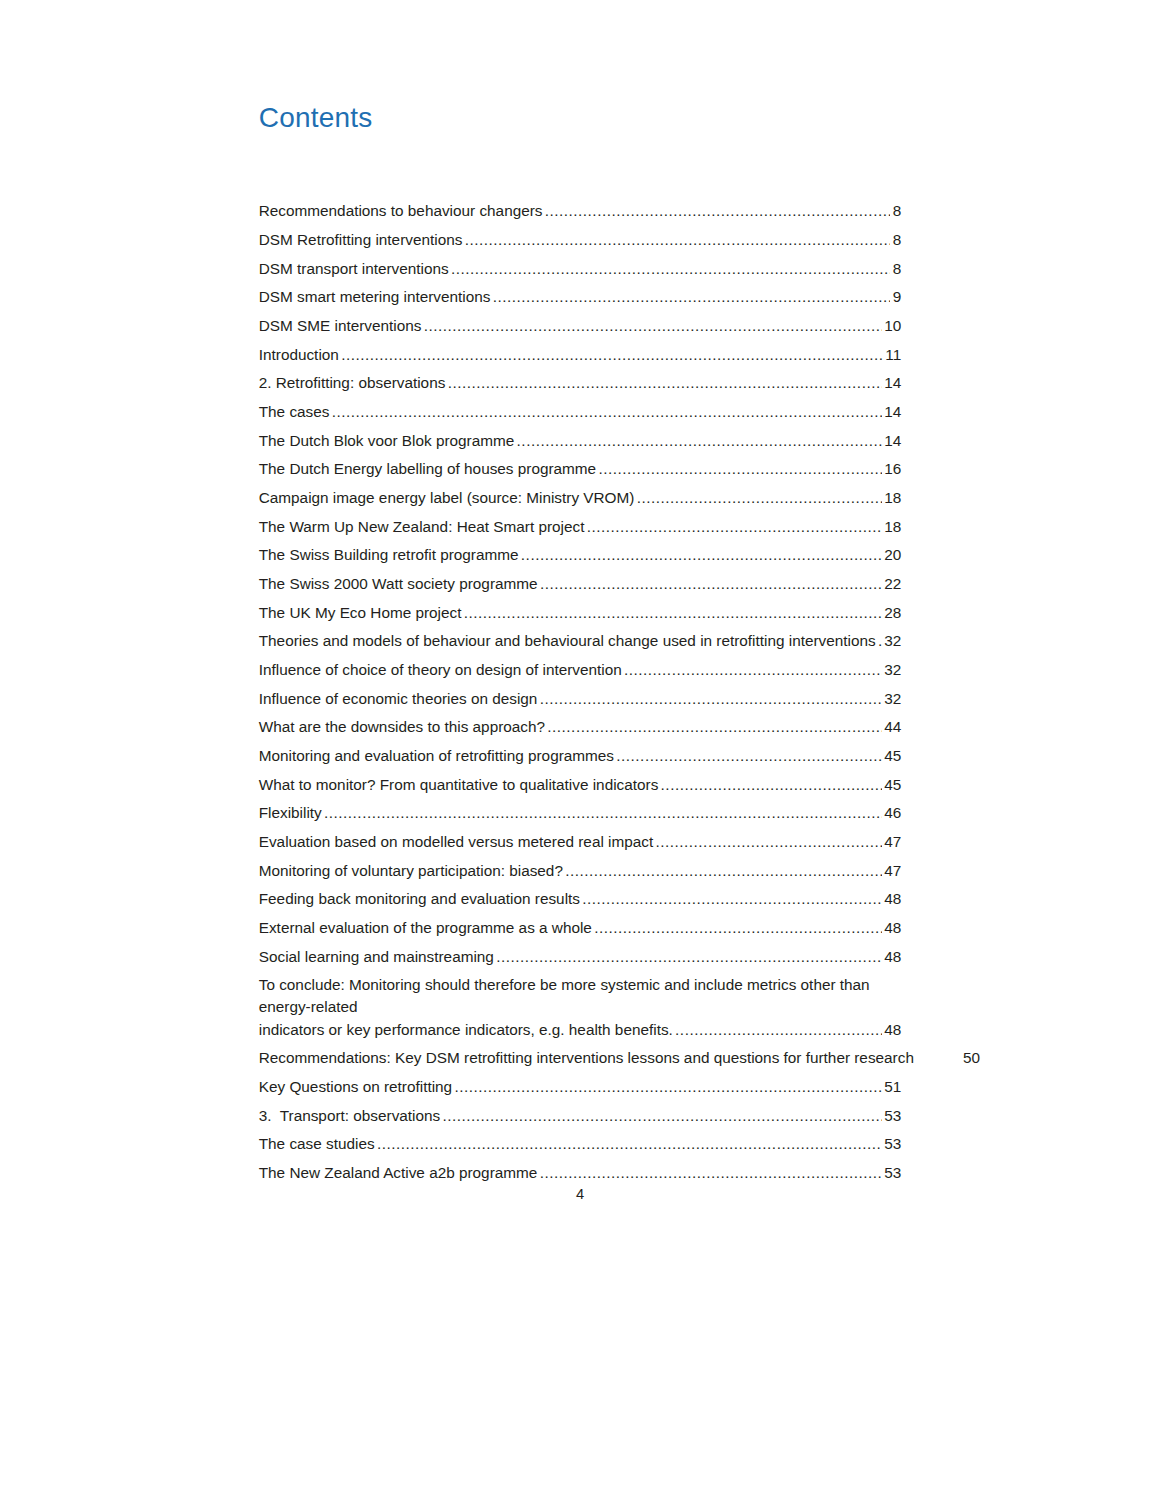Contents
Recommendations to behaviour changers.................................................................................. 8
DSM Retrofitting interventions................................................................................................... 8
DSM transport interventions....................................................................................................... 8
DSM smart metering interventions............................................................................................. 9
DSM SME interventions............................................................................................................ 10
Introduction................................................................................................................................. 11
2. Retrofitting: observations......................................................................................................... 14
The cases................................................................................................................................. 14
The Dutch Blok voor Blok programme..................................................................................... 14
The Dutch Energy labelling of houses programme............................................................. 16
Campaign image energy label (source: Ministry VROM)..................................................... 18
The Warm Up New Zealand: Heat Smart project................................................................ 18
The Swiss Building retrofit programme.................................................................................... 20
The Swiss 2000 Watt society programme.............................................................................. 22
The UK My Eco Home project.............................................................................................. 28
Theories and models of behaviour and behavioural change used in retrofitting interventions.. 32
Influence of choice of theory on design of intervention............................................................. 32
Influence of economic theories on design.............................................................................. 32
What are the downsides to this approach?.............................................................................. 44
Monitoring and evaluation of retrofitting programmes.............................................................. 45
What to monitor? From quantitative to qualitative indicators................................................ 45
Flexibility................................................................................................................................. 46
Evaluation based on modelled versus metered real impact................................................. 47
Monitoring of voluntary participation: biased?....................................................................... 47
Feeding back monitoring and evaluation results................................................................ 48
External evaluation of the programme as a whole.............................................................. 48
Social learning and mainstreaming....................................................................................... 48
To conclude: Monitoring should therefore be more systemic and include metrics other than energy-related
indicators or key performance indicators, e.g. health benefits................................................. 48
Recommendations: Key DSM retrofitting interventions lessons and questions for further research 50
Key Questions on retrofitting.................................................................................................... 51
3. Transport: observations....................................................................................................... 53
The case studies....................................................................................................................... 53
The New Zealand Active a2b programme................................................................................ 53
4